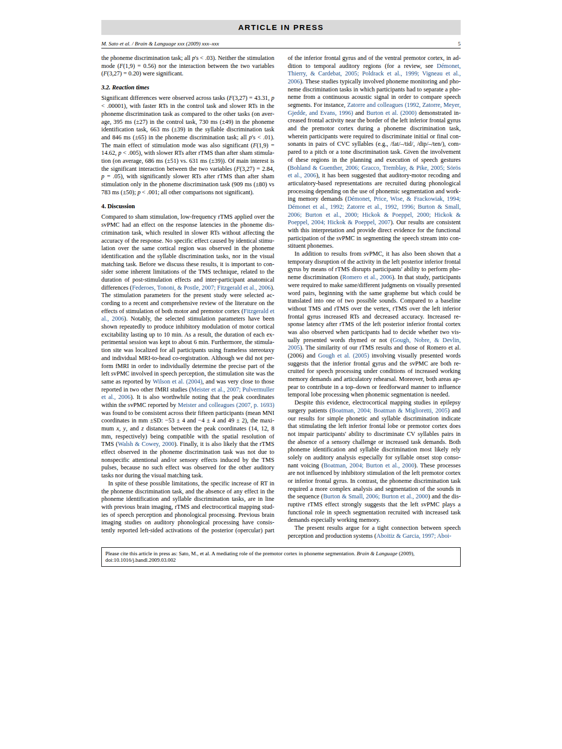ARTICLE IN PRESS
M. Sato et al. / Brain & Language xxx (2009) xxx–xxx 5
the phoneme discrimination task; all p's < .03). Neither the stimulation mode (F(1,9) = 0.56) nor the interaction between the two variables (F(3,27) = 0.20) were significant.
3.2. Reaction times
Significant differences were observed across tasks (F(3,27) = 43.31, p < .00001), with faster RTs in the control task and slower RTs in the phoneme discrimination task as compared to the other tasks (on average, 395 ms (±27) in the control task, 730 ms (±49) in the phoneme identification task, 663 ms (±39) in the syllable discrimination task and 846 ms (±65) in the phoneme discrimination task; all p's < .01). The main effect of stimulation mode was also significant (F(1,9) = 14.62, p < .005), with slower RTs after rTMS than after sham stimulation (on average, 686 ms (±51) vs. 631 ms (±39)). Of main interest is the significant interaction between the two variables (F(3,27) = 2.84, p = .05), with significantly slower RTs after rTMS than after sham stimulation only in the phoneme discrimination task (909 ms (±80) vs 783 ms (±50); p < .001; all other comparisons not significant).
4. Discussion
Compared to sham stimulation, low-frequency rTMS applied over the svPMC had an effect on the response latencies in the phoneme discrimination task, which resulted in slower RTs without affecting the accuracy of the response. No specific effect caused by identical stimulation over the same cortical region was observed in the phoneme identification and the syllable discrimination tasks, nor in the visual matching task. Before we discuss these results, it is important to consider some inherent limitations of the TMS technique, related to the duration of post-stimulation effects and inter-participant anatomical differences (Federoes, Tononi, & Postle, 2007; Fitzgerald et al., 2006). The stimulation parameters for the present study were selected according to a recent and comprehensive review of the literature on the effects of stimulation of both motor and premotor cortex (Fitzgerald et al., 2006). Notably, the selected stimulation parameters have been shown repeatedly to produce inhibitory modulation of motor cortical excitability lasting up to 10 min. As a result, the duration of each experimental session was kept to about 6 min. Furthermore, the stimulation site was localized for all participants using frameless stereotaxy and individual MRI-to-head co-registration. Although we did not perform fMRI in order to individually determine the precise part of the left svPMC involved in speech perception, the stimulation site was the same as reported by Wilson et al. (2004), and was very close to those reported in two other fMRI studies (Meister et al., 2007; Pulvermuller et al., 2006). It is also worthwhile noting that the peak coordinates within the svPMC reported by Meister and colleagues (2007, p. 1693) was found to be consistent across their fifteen participants (mean MNI coordinates in mm ±SD: −53 ± 4 and −4 ± 4 and 49 ± 2), the maximum x, y, and z distances between the peak coordinates (14, 12, 8 mm, respectively) being compatible with the spatial resolution of TMS (Walsh & Cowey, 2000). Finally, it is also likely that the rTMS effect observed in the phoneme discrimination task was not due to nonspecific attentional and/or sensory effects induced by the TMS pulses, because no such effect was observed for the other auditory tasks nor during the visual matching task.
In spite of these possible limitations, the specific increase of RT in the phoneme discrimination task, and the absence of any effect in the phoneme identification and syllable discrimination tasks, are in line with previous brain imaging, rTMS and electrocortical mapping studies of speech perception and phonological processing. Previous brain imaging studies on auditory phonological processing have consistently reported left-sided activations of the posterior (opercular) part of the inferior frontal gyrus and of the ventral premotor cortex, in addition to temporal auditory regions (for a review, see Démonet, Thierry, & Cardebat, 2005; Poldrack et al., 1999; Vigneau et al., 2006). These studies typically involved phoneme monitoring and phoneme discrimination tasks in which participants had to separate a phoneme from a continuous acoustic signal in order to compare speech segments. For instance, Zatorre and colleagues (1992, Zatorre, Meyer, Gjedde, and Evans, 1996) and Burton et al. (2000) demonstrated increased frontal activity near the border of the left inferior frontal gyrus and the premotor cortex during a phoneme discrimination task, wherein participants were required to discriminate initial or final consonants in pairs of CVC syllables (e.g., /fat/–/tid/, /dip/–/ten/), compared to a pitch or a tone discrimination task. Given the involvement of these regions in the planning and execution of speech gestures (Bohland & Guenther, 2006; Gracco, Tremblay, & Pike, 2005; Sörös et al., 2006), it has been suggested that auditory-motor recoding and articulatory-based representations are recruited during phonological processing depending on the use of phonemic segmentation and working memory demands (Démonet, Price, Wise, & Frackowiak, 1994; Démonet et al., 1992; Zatorre et al., 1992, 1996; Burton & Small, 2006; Burton et al., 2000; Hickok & Poeppel, 2000; Hickok & Poeppel, 2004; Hickok & Poeppel, 2007). Our results are consistent with this interpretation and provide direct evidence for the functional participation of the svPMC in segmenting the speech stream into constituent phonemes.
In addition to results from svPMC, it has also been shown that a temporary disruption of the activity in the left posterior inferior frontal gyrus by means of rTMS disrupts participants' ability to perform phoneme discrimination (Romero et al., 2006). In that study, participants were required to make same/different judgments on visually presented word pairs, beginning with the same grapheme but which could be translated into one of two possible sounds. Compared to a baseline without TMS and rTMS over the vertex, rTMS over the left inferior frontal gyrus increased RTs and decreased accuracy. Increased response latency after rTMS of the left posterior inferior frontal cortex was also observed when participants had to decide whether two visually presented words rhymed or not (Gough, Nobre, & Devlin, 2005). The similarity of our rTMS results and those of Romero et al. (2006) and Gough et al. (2005) involving visually presented words suggests that the inferior frontal gyrus and the svPMC are both recruited for speech processing under conditions of increased working memory demands and articulatory rehearsal. Moreover, both areas appear to contribute in a top–down or feedforward manner to influence temporal lobe processing when phonemic segmentation is needed.
Despite this evidence, electrocortical mapping studies in epilepsy surgery patients (Boatman, 2004; Boatman & Miglioretti, 2005) and our results for simple phonetic and syllable discrimination indicate that stimulating the left inferior frontal lobe or premotor cortex does not impair participants' ability to discriminate CV syllables pairs in the absence of a sensory challenge or increased task demands. Both phoneme identification and syllable discrimination most likely rely solely on auditory analysis especially for syllable onset stop consonant voicing (Boatman, 2004; Burton et al., 2000). These processes are not influenced by inhibitory stimulation of the left premotor cortex or inferior frontal gyrus. In contrast, the phoneme discrimination task required a more complex analysis and segmentation of the sounds in the sequence (Burton & Small, 2006; Burton et al., 2000) and the disruptive rTMS effect strongly suggests that the left svPMC plays a functional role in speech segmentation recruited with increased task demands especially working memory.
The present results argue for a tight connection between speech perception and production systems (Aboitiz & Garcia, 1997; Aboi-
Please cite this article in press as: Sato, M., et al. A mediating role of the premotor cortex in phoneme segmentation. Brain & Language (2009), doi:10.1016/j.bandl.2009.03.002